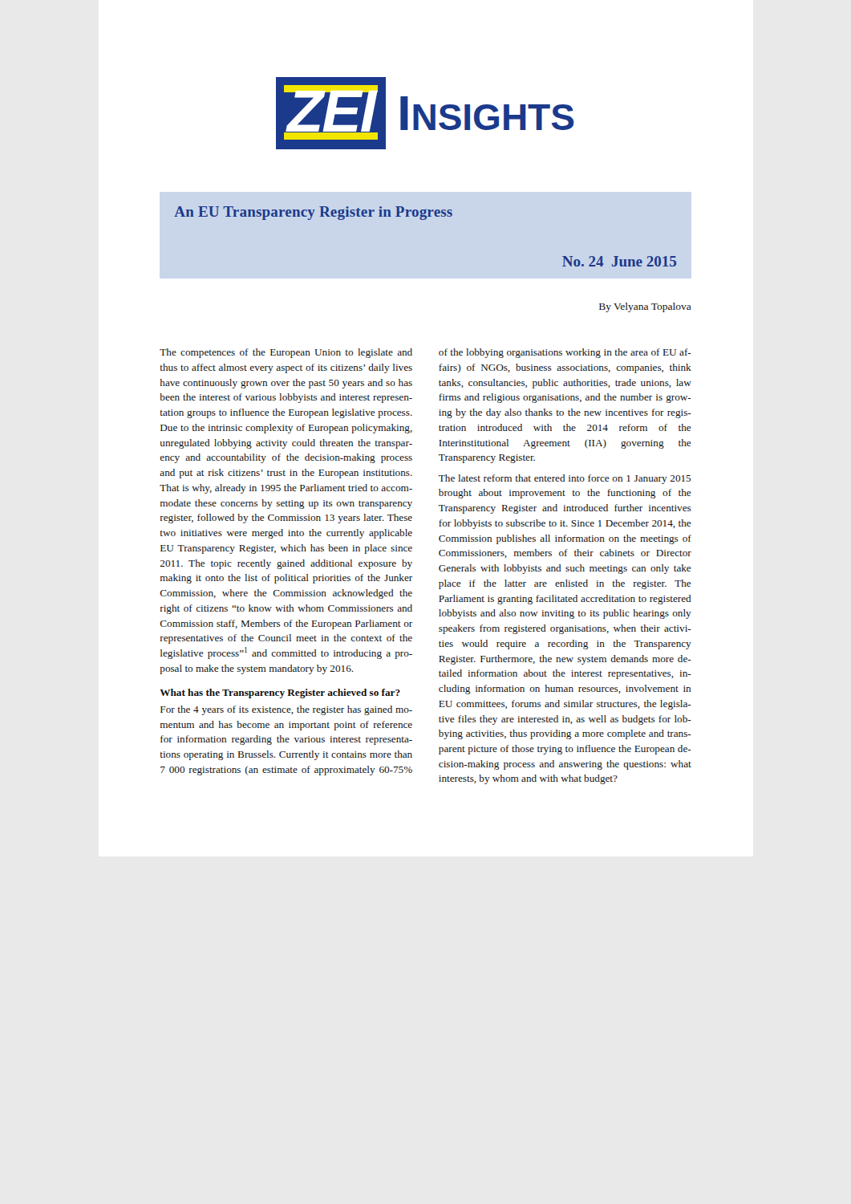ZEI INSIGHTS
An EU Transparency Register in Progress
No. 24 June 2015
By Velyana Topalova
The competences of the European Union to legislate and thus to affect almost every aspect of its citizens’ daily lives have continuously grown over the past 50 years and so has been the interest of various lobbyists and interest representation groups to influence the European legislative process. Due to the intrinsic complexity of European policymaking, unregulated lobbying activity could threaten the transparency and accountability of the decision-making process and put at risk citizens’ trust in the European institutions. That is why, already in 1995 the Parliament tried to accommodate these concerns by setting up its own transparency register, followed by the Commission 13 years later. These two initiatives were merged into the currently applicable EU Transparency Register, which has been in place since 2011. The topic recently gained additional exposure by making it onto the list of political priorities of the Junker Commission, where the Commission acknowledged the right of citizens “to know with whom Commissioners and Commission staff, Members of the European Parliament or representatives of the Council meet in the context of the legislative process”1 and committed to introducing a proposal to make the system mandatory by 2016.
What has the Transparency Register achieved so far?
For the 4 years of its existence, the register has gained momentum and has become an important point of reference for information regarding the various interest representations operating in Brussels. Currently it contains more than 7 000 registrations (an estimate of approximately 60-75% of the lobbying organisations working in the area of EU affairs) of NGOs, business associations, companies, think tanks, consultancies, public authorities, trade unions, law firms and religious organisations, and the number is growing by the day also thanks to the new incentives for registration introduced with the 2014 reform of the Interinstitutional Agreement (IIA) governing the Transparency Register.
The latest reform that entered into force on 1 January 2015 brought about improvement to the functioning of the Transparency Register and introduced further incentives for lobbyists to subscribe to it. Since 1 December 2014, the Commission publishes all information on the meetings of Commissioners, members of their cabinets or Director Generals with lobbyists and such meetings can only take place if the latter are enlisted in the register. The Parliament is granting facilitated accreditation to registered lobbyists and also now inviting to its public hearings only speakers from registered organisations, when their activities would require a recording in the Transparency Register. Furthermore, the new system demands more detailed information about the interest representatives, including information on human resources, involvement in EU committees, forums and similar structures, the legislative files they are interested in, as well as budgets for lobbying activities, thus providing a more complete and transparent picture of those trying to influence the European decision-making process and answering the questions: what interests, by whom and with what budget?